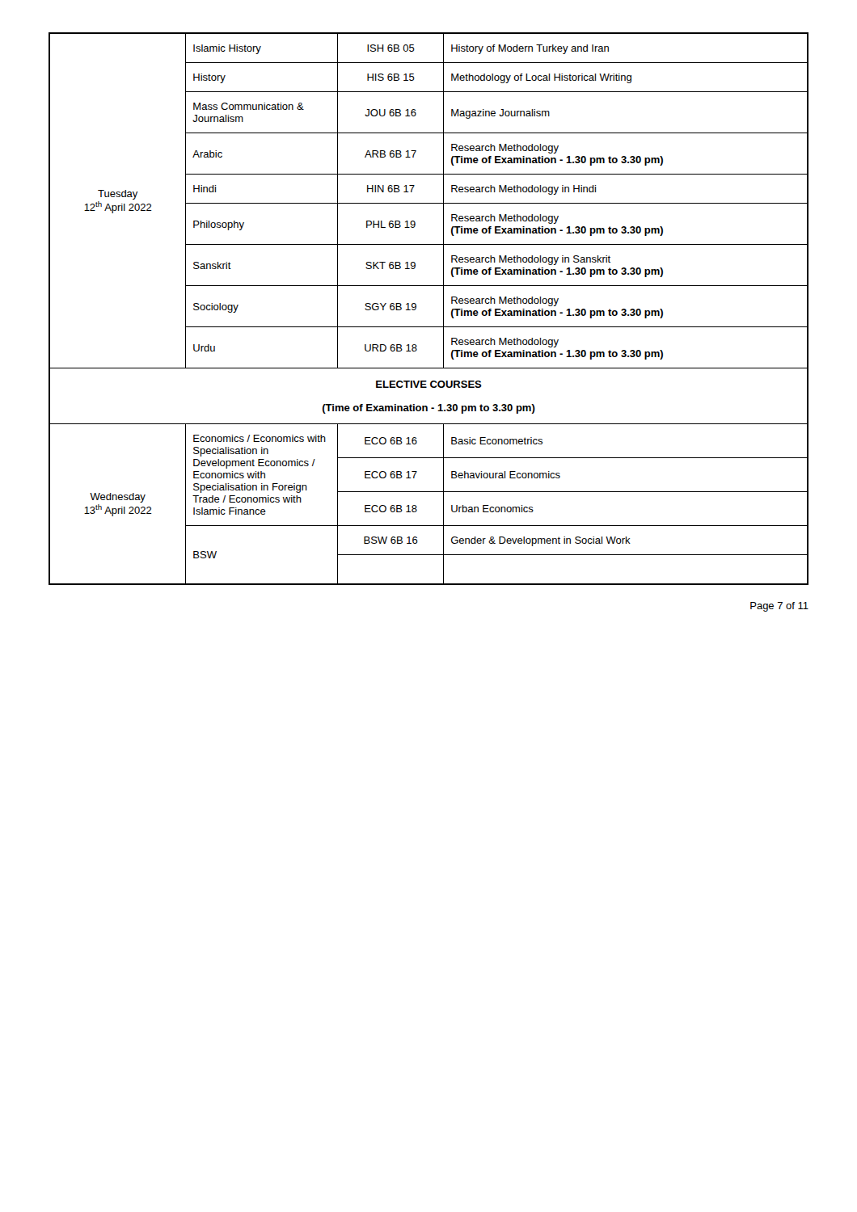| Tuesday 12 th April 2022 | Islamic History | ISH 6B 05 | History of Modern Turkey and Iran |
| History | HIS 6B 15 | Methodology of Local Historical Writing |
| Mass Communication & Journalism | JOU 6B 16 | Magazine Journalism |
| Arabic | ARB 6B 17 | Research Methodology (Time of Examination - 1.30 pm to 3.30 pm) |
| Hindi | HIN 6B 17 | Research Methodology in Hindi |
| Philosophy | PHL 6B 19 | Research Methodology (Time of Examination - 1.30 pm to 3.30 pm) |
| Sanskrit | SKT 6B 19 | Research Methodology in Sanskrit (Time of Examination - 1.30 pm to 3.30 pm) |
| Sociology | SGY 6B 19 | Research Methodology (Time of Examination - 1.30 pm to 3.30 pm) |
| Urdu | URD 6B 18 | Research Methodology (Time of Examination - 1.30 pm to 3.30 pm) |
| ELECTIVE COURSES (Time of Examination - 1.30 pm to 3.30 pm) |
| Wednesday 13 th April 2022 | Economics / Economics with Specialisation in Development Economics / Economics with Specialisation in Foreign Trade / Economics with Islamic Finance | ECO 6B 16 | Basic Econometrics |
| ECO 6B 17 | Behavioural Economics |
| ECO 6B 18 | Urban Economics |
| BSW | BSW 6B 16 | Gender & Development in Social Work |
Page 7 of 11